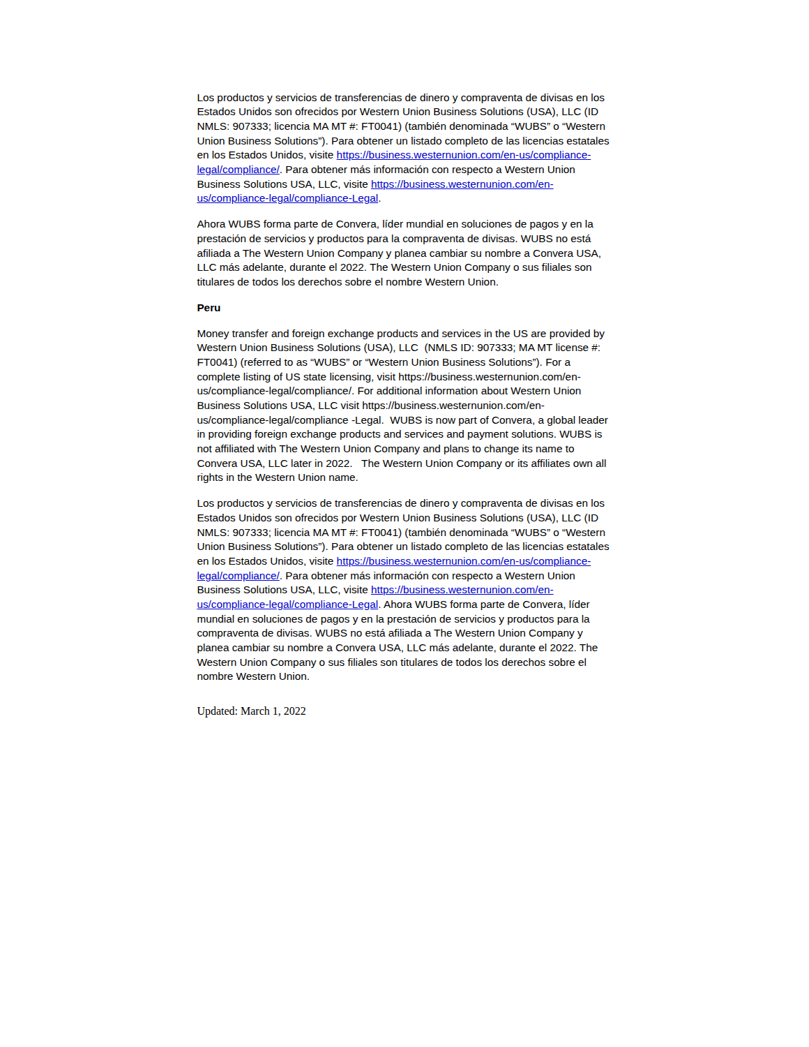Los productos y servicios de transferencias de dinero y compraventa de divisas en los Estados Unidos son ofrecidos por Western Union Business Solutions (USA), LLC (ID NMLS: 907333; licencia MA MT #: FT0041) (también denominada “WUBS” o “Western Union Business Solutions”). Para obtener un listado completo de las licencias estatales en los Estados Unidos, visite https://business.westernunion.com/en-us/compliance-legal/compliance/. Para obtener más información con respecto a Western Union Business Solutions USA, LLC, visite https://business.westernunion.com/en-us/compliance-legal/compliance-Legal.
Ahora WUBS forma parte de Convera, líder mundial en soluciones de pagos y en la prestación de servicios y productos para la compraventa de divisas. WUBS no está afiliada a The Western Union Company y planea cambiar su nombre a Convera USA, LLC más adelante, durante el 2022. The Western Union Company o sus filiales son titulares de todos los derechos sobre el nombre Western Union.
Peru
Money transfer and foreign exchange products and services in the US are provided by Western Union Business Solutions (USA), LLC (NMLS ID: 907333; MA MT license #: FT0041) (referred to as “WUBS” or “Western Union Business Solutions”). For a complete listing of US state licensing, visit https://business.westernunion.com/en-us/compliance-legal/compliance/. For additional information about Western Union Business Solutions USA, LLC visit https://business.westernunion.com/en-us/compliance-legal/compliance -Legal. WUBS is now part of Convera, a global leader in providing foreign exchange products and services and payment solutions. WUBS is not affiliated with The Western Union Company and plans to change its name to Convera USA, LLC later in 2022. The Western Union Company or its affiliates own all rights in the Western Union name.
Los productos y servicios de transferencias de dinero y compraventa de divisas en los Estados Unidos son ofrecidos por Western Union Business Solutions (USA), LLC (ID NMLS: 907333; licencia MA MT #: FT0041) (también denominada “WUBS” o “Western Union Business Solutions”). Para obtener un listado completo de las licencias estatales en los Estados Unidos, visite https://business.westernunion.com/en-us/compliance-legal/compliance/. Para obtener más información con respecto a Western Union Business Solutions USA, LLC, visite https://business.westernunion.com/en-us/compliance-legal/compliance-Legal. Ahora WUBS forma parte de Convera, líder mundial en soluciones de pagos y en la prestación de servicios y productos para la compraventa de divisas. WUBS no está afiliada a The Western Union Company y planea cambiar su nombre a Convera USA, LLC más adelante, durante el 2022. The Western Union Company o sus filiales son titulares de todos los derechos sobre el nombre Western Union.
Updated: March 1, 2022